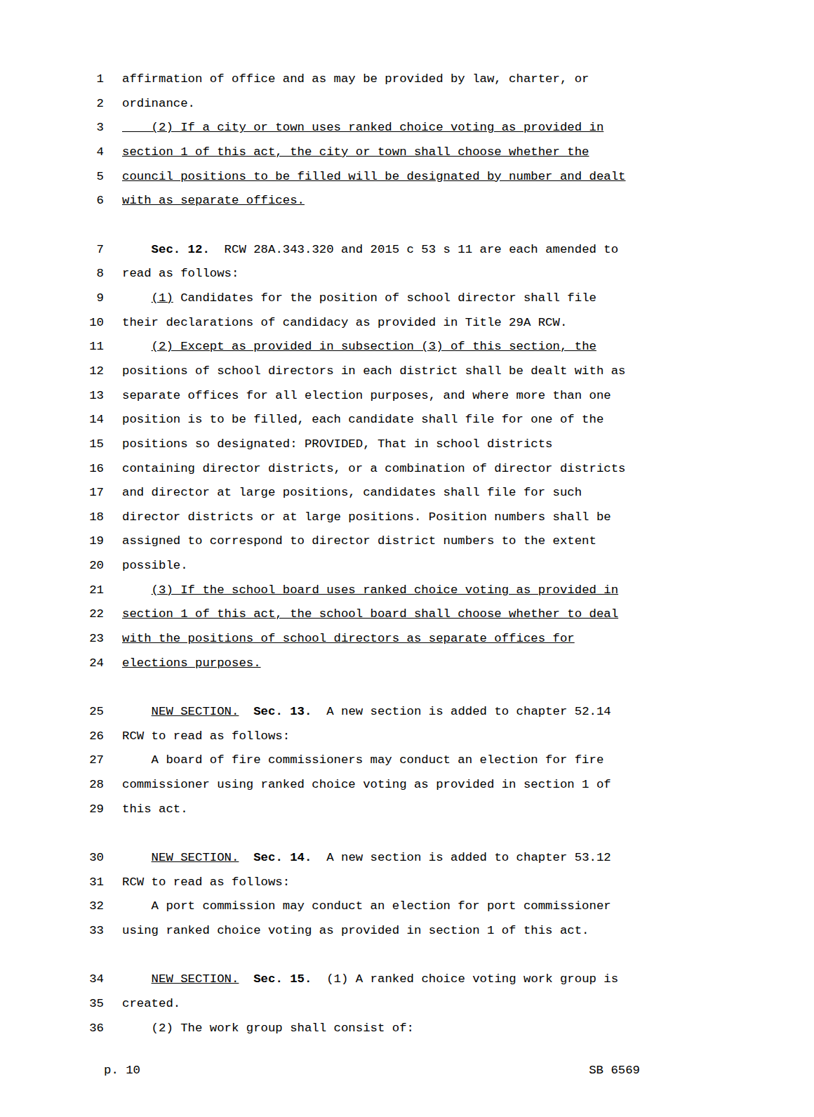1 affirmation of office and as may be provided by law, charter, or
2 ordinance.
3 (2) If a city or town uses ranked choice voting as provided in
4 section 1 of this act, the city or town shall choose whether the
5 council positions to be filled will be designated by number and dealt
6 with as separate offices.
7 Sec. 12. RCW 28A.343.320 and 2015 c 53 s 11 are each amended to
8 read as follows:
9 (1) Candidates for the position of school director shall file
10 their declarations of candidacy as provided in Title 29A RCW.
11 (2) Except as provided in subsection (3) of this section, the
12 positions of school directors in each district shall be dealt with as
13 separate offices for all election purposes, and where more than one
14 position is to be filled, each candidate shall file for one of the
15 positions so designated: PROVIDED, That in school districts
16 containing director districts, or a combination of director districts
17 and director at large positions, candidates shall file for such
18 director districts or at large positions. Position numbers shall be
19 assigned to correspond to director district numbers to the extent
20 possible.
21 (3) If the school board uses ranked choice voting as provided in
22 section 1 of this act, the school board shall choose whether to deal
23 with the positions of school directors as separate offices for
24 elections purposes.
25 NEW SECTION. Sec. 13. A new section is added to chapter 52.14
26 RCW to read as follows:
27 A board of fire commissioners may conduct an election for fire
28 commissioner using ranked choice voting as provided in section 1 of
29 this act.
30 NEW SECTION. Sec. 14. A new section is added to chapter 53.12
31 RCW to read as follows:
32 A port commission may conduct an election for port commissioner
33 using ranked choice voting as provided in section 1 of this act.
34 NEW SECTION. Sec. 15. (1) A ranked choice voting work group is
35 created.
36 (2) The work group shall consist of:
p. 10 SB 6569